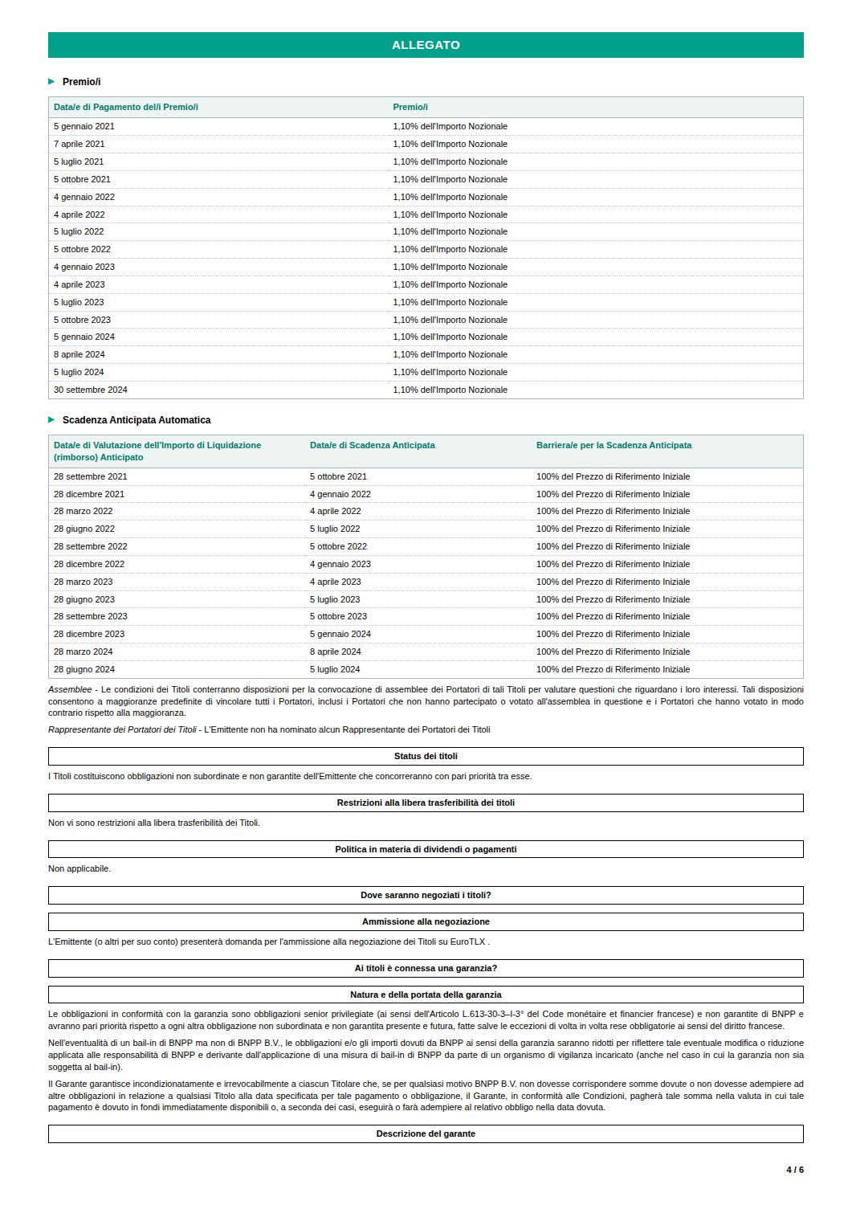ALLEGATO
Premio/i
| Data/e di Pagamento del/i Premio/i | Premio/i |
| --- | --- |
| 5 gennaio 2021 | 1,10% dell'Importo Nozionale |
| 7 aprile 2021 | 1,10% dell'Importo Nozionale |
| 5 luglio 2021 | 1,10% dell'Importo Nozionale |
| 5 ottobre 2021 | 1,10% dell'Importo Nozionale |
| 4 gennaio 2022 | 1,10% dell'Importo Nozionale |
| 4 aprile 2022 | 1,10% dell'Importo Nozionale |
| 5 luglio 2022 | 1,10% dell'Importo Nozionale |
| 5 ottobre 2022 | 1,10% dell'Importo Nozionale |
| 4 gennaio 2023 | 1,10% dell'Importo Nozionale |
| 4 aprile 2023 | 1,10% dell'Importo Nozionale |
| 5 luglio 2023 | 1,10% dell'Importo Nozionale |
| 5 ottobre 2023 | 1,10% dell'Importo Nozionale |
| 5 gennaio 2024 | 1,10% dell'Importo Nozionale |
| 8 aprile 2024 | 1,10% dell'Importo Nozionale |
| 5 luglio 2024 | 1,10% dell'Importo Nozionale |
| 30 settembre 2024 | 1,10% dell'Importo Nozionale |
Scadenza Anticipata Automatica
| Data/e di Valutazione dell'Importo di Liquidazione (rimborso) Anticipato | Data/e di Scadenza Anticipata | Barriera/e per la Scadenza Anticipata |
| --- | --- | --- |
| 28 settembre 2021 | 5 ottobre 2021 | 100% del Prezzo di Riferimento Iniziale |
| 28 dicembre 2021 | 4 gennaio 2022 | 100% del Prezzo di Riferimento Iniziale |
| 28 marzo 2022 | 4 aprile 2022 | 100% del Prezzo di Riferimento Iniziale |
| 28 giugno 2022 | 5 luglio 2022 | 100% del Prezzo di Riferimento Iniziale |
| 28 settembre 2022 | 5 ottobre 2022 | 100% del Prezzo di Riferimento Iniziale |
| 28 dicembre 2022 | 4 gennaio 2023 | 100% del Prezzo di Riferimento Iniziale |
| 28 marzo 2023 | 4 aprile 2023 | 100% del Prezzo di Riferimento Iniziale |
| 28 giugno 2023 | 5 luglio 2023 | 100% del Prezzo di Riferimento Iniziale |
| 28 settembre 2023 | 5 ottobre 2023 | 100% del Prezzo di Riferimento Iniziale |
| 28 dicembre 2023 | 5 gennaio 2024 | 100% del Prezzo di Riferimento Iniziale |
| 28 marzo 2024 | 8 aprile 2024 | 100% del Prezzo di Riferimento Iniziale |
| 28 giugno 2024 | 5 luglio 2024 | 100% del Prezzo di Riferimento Iniziale |
Assemblee - Le condizioni dei Titoli conterranno disposizioni per la convocazione di assemblee dei Portatori di tali Titoli per valutare questioni che riguardano i loro interessi. Tali disposizioni consentono a maggioranze predefinite di vincolare tutti i Portatori, inclusi i Portatori che non hanno partecipato o votato all'assemblea in questione e i Portatori che hanno votato in modo contrario rispetto alla maggioranza.
Rappresentante dei Portatori dei Titoli - L'Emittente non ha nominato alcun Rappresentante dei Portatori dei Titoli
Status dei titoli
I Titoli costituiscono obbligazioni non subordinate e non garantite dell'Emittente che concorreranno con pari priorità tra esse.
Restrizioni alla libera trasferibilità dei titoli
Non vi sono restrizioni alla libera trasferibilità dei Titoli.
Politica in materia di dividendi o pagamenti
Non applicabile.
Dove saranno negoziati i titoli?
Ammissione alla negoziazione
L'Emittente (o altri per suo conto) presenterà domanda per l'ammissione alla negoziazione dei Titoli su EuroTLX .
Ai titoli è connessa una garanzia?
Natura e della portata della garanzia
Le obbligazioni in conformità con la garanzia sono obbligazioni senior privilegiate (ai sensi dell'Articolo L.613-30-3–I-3° del Code monétaire et financier francese) e non garantite di BNPP e avranno pari priorità rispetto a ogni altra obbligazione non subordinata e non garantita presente e futura, fatte salve le eccezioni di volta in volta rese obbligatorie ai sensi del diritto francese.
Nell'eventualità di un bail-in di BNPP ma non di BNPP B.V., le obbligazioni e/o gli importi dovuti da BNPP ai sensi della garanzia saranno ridotti per riflettere tale eventuale modifica o riduzione applicata alle responsabilità di BNPP e derivante dall'applicazione di una misura di bail-in di BNPP da parte di un organismo di vigilanza incaricato (anche nel caso in cui la garanzia non sia soggetta al bail-in).
Il Garante garantisce incondizionatamente e irrevocabilmente a ciascun Titolare che, se per qualsiasi motivo BNPP B.V. non dovesse corrispondere somme dovute o non dovesse adempiere ad altre obbligazioni in relazione a qualsiasi Titolo alla data specificata per tale pagamento o obbligazione, il Garante, in conformità alle Condizioni, pagherà tale somma nella valuta in cui tale pagamento è dovuto in fondi immediatamente disponibili o, a seconda dei casi, eseguirà o farà adempiere al relativo obbligo nella data dovuta.
Descrizione del garante
4 / 6